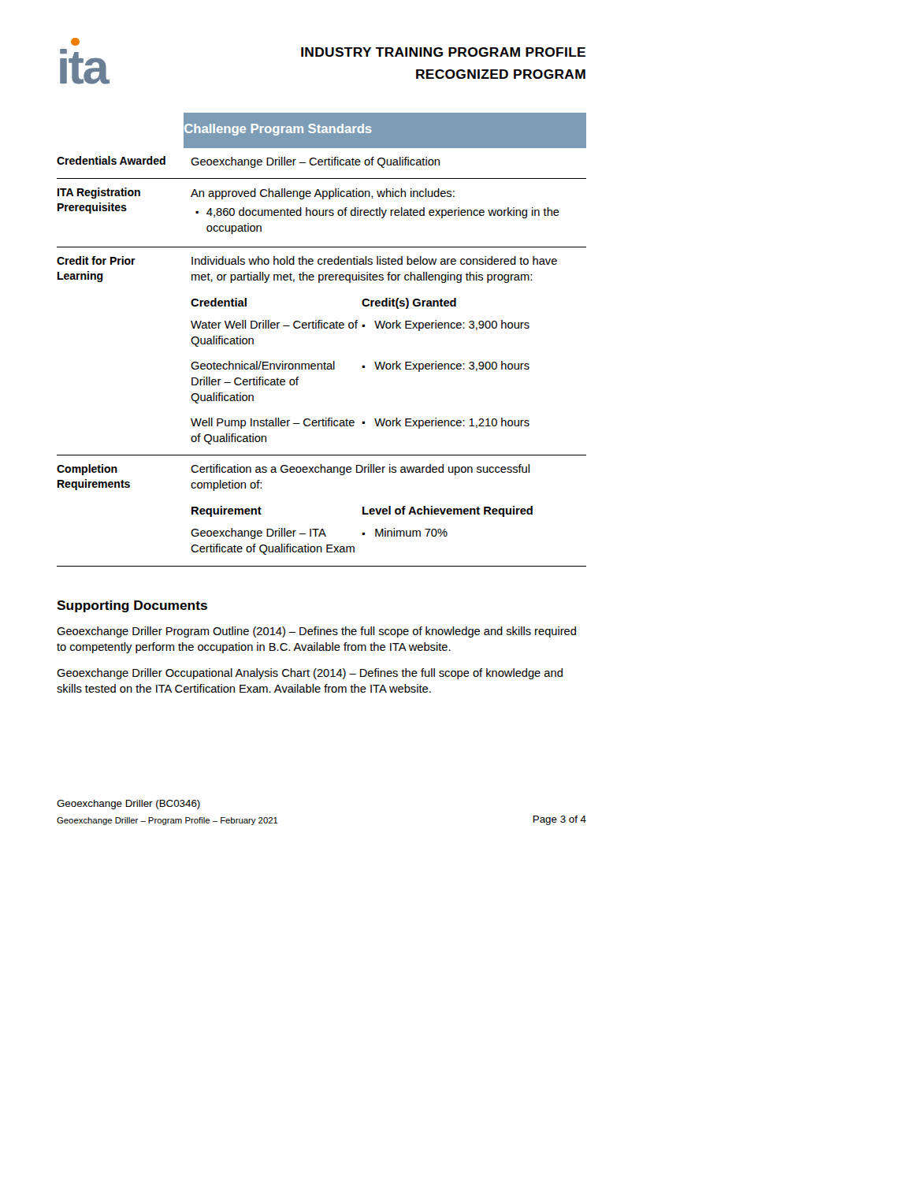ita
INDUSTRY TRAINING PROGRAM PROFILE
RECOGNIZED PROGRAM
| | Challenge Program Standards |
| Credentials Awarded | Geoexchange Driller – Certificate of Qualification |
| ITA Registration Prerequisites | An approved Challenge Application, which includes: 4,860 documented hours of directly related experience working in the occupation |
| Credit for Prior Learning | Individuals who hold the credentials listed below are considered to have met, or partially met, the prerequisites for challenging this program: / Credential / Credit(s) Granted / / --- / --- / / Water Well Driller – Certificate of Qualification / Work Experience: 3,900 hours / / Geotechnical/Environmental Driller – Certificate of Qualification / Work Experience: 3,900 hours / / Well Pump Installer – Certificate of Qualification / Work Experience: 1,210 hours / |
| Completion Requirements | Certification as a Geoexchange Driller is awarded upon successful completion of: / Requirement / Level of Achievement Required / / --- / --- / / Geoexchange Driller – ITA Certificate of Qualification Exam / Minimum 70% / |
Supporting Documents
Geoexchange Driller Program Outline (2014) – Defines the full scope of knowledge and skills required to competently perform the occupation in B.C. Available from the ITA website.
Geoexchange Driller Occupational Analysis Chart (2014) – Defines the full scope of knowledge and skills tested on the ITA Certification Exam. Available from the ITA website.
Geoexchange Driller (BC0346)
Geoexchange Driller – Program Profile – February 2021
Page 3 of 4